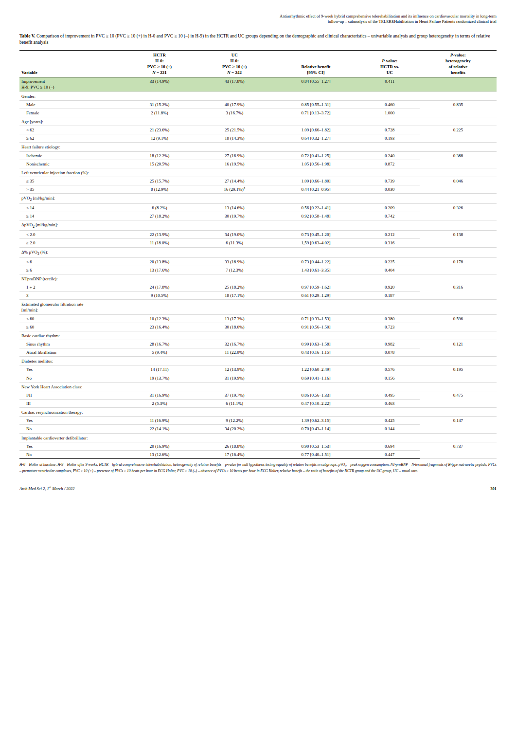Antiarrhythmic effect of 9-week hybrid comprehensive telerehabilitation and its influence on cardiovascular mortality in long-term
follow-up – subanalysis of the TELEREHabilitation in Heart Failure Patients randomized clinical trial
Table V. Comparison of improvement in PVC ≥ 10 (PVC ≥ 10 (+) in H-0 and PVC ≥ 10 (–) in H-9) in the HCTR and UC groups depending on the demographic and clinical characteristics – univariable analysis and group heterogeneity in terms of relative benefit analysis
| Variable | HCTR H-0: PVC ≥ 10 (+) N = 221 | UC H-0: PVC ≥ 10 (+) N = 242 | Relative benefit [95% CI] | P -value: HCTR vs. UC | P -value: heterogeneity of relative benefits |
| --- | --- | --- | --- | --- | --- |
| Improvement H-9: PVC ≥ 10 (–) | 33 (14.9%) | 43 (17.8%) | 0.84 [0.55–1.27] | 0.411 | |
| Gender: |
| Male | 31 (15.2%) | 40 (17.9%) | 0.85 [0.55–1.31] | 0.460 | 0.835 |
| Female | 2 (11.8%) | 3 (16.7%) | 0.71 [0.13–3.72] | 1.000 |
| Age [years]: |
| < 62 | 21 (23.6%) | 25 (21.5%) | 1.09 [0.66–1.82] | 0.728 | 0.225 |
| ≥ 62 | 12 (9.1%) | 18 (14.3%) | 0.64 [0.32–1.27] | 0.193 |
| Heart failure etiology: |
| Ischemic | 18 (12.2%) | 27 (16.9%) | 0.72 [0.41–1.25] | 0.240 | 0.388 |
| Nonischemic | 15 (20.5%) | 16 (19.5%) | 1.05 [0.56–1.98] | 0.872 |
| Left ventricular injection fraction (%): |
| ≤ 35 | 25 (15.7%) | 27 (14.4%) | 1.09 [0.66–1.80] | 0.739 | 0.046 |
| > 35 | 8 (12.9%) | 16 (29.1%) 3 | 0.44 [0.21–0.95] | 0.030 |
| pVO 2 [ml/kg/min]: |
| < 14 | 6 (8.2%) | 13 (14.6%) | 0.56 [0.22–1.41] | 0.209 | 0.326 |
| ≥ 14 | 27 (18.2%) | 30 (19.7%) | 0.92 [0.58–1.48] | 0.742 |
| ΔpVO 2 [ml/kg/min]: |
| < 2.0 | 22 (13.9%) | 34 (19.0%) | 0.73 [0.45–1.20] | 0.212 | 0.138 |
| ≥ 2.0 | 11 (18.0%) | 6 (11.3%) | 1,59 [0.63–4.02] | 0.316 |
| Δ% pVO 2 (%): |
| < 6 | 20 (13.8%) | 33 (18.9%) | 0.73 [0.44–1.22] | 0.225 | 0.178 |
| ≥ 6 | 13 (17.6%) | 7 (12.3%) | 1.43 [0.61–3.35] | 0.404 |
| NTproBNP (tercile): |
| 1 + 2 | 24 (17.8%) | 25 (18.2%) | 0.97 [0.59–1.62] | 0.920 | 0.316 |
| 3 | 9 (10.5%) | 18 (17.1%) | 0.61 [0.29–1.29] | 0.187 |
| Estimated glomerular filtration rate [ml/min]: |
| < 60 | 10 (12.3%) | 13 (17.3%) | 0.71 [0.33–1.53] | 0.380 | 0.596 |
| ≥ 60 | 23 (16.4%) | 30 (18.0%) | 0.91 [0.56–1.50] | 0.723 |
| Basic cardiac rhythm: |
| Sinus rhythm | 28 (16.7%) | 32 (16.7%) | 0.99 [0.63–1.58] | 0.982 | 0.121 |
| Atrial fibrillation | 5 (9.4%) | 11 (22.0%) | 0.43 [0.16–1.15] | 0.078 |
| Diabetes mellitus: |
| Yes | 14 (17.11) | 12 (13.9%) | 1.22 [0.60–2.49] | 0.576 | 0.195 |
| No | 19 (13.7%) | 31 (19.9%) | 0.69 [0.41–1.16] | 0.156 |
| New York Heart Association class: |
| I/II | 31 (16.9%) | 37 (19.7%) | 0.86 [0.56–1.33] | 0.495 | 0.475 |
| III | 2 (5.3%) | 6 (11.1%) | 0.47 [0.10–2.22] | 0.463 |
| Cardiac resynchronization therapy: |
| Yes | 11 (16.9%) | 9 (12.2%) | 1.39 [0.62–3.15] | 0.425 | 0.147 |
| No | 22 (14.1%) | 34 (20.2%) | 0.70 [0.43–1.14] | 0.144 |
| Implantable cardioverter defibrillator: |
| Yes | 20 (16.9%) | 26 (18.8%) | 0.90 [0.53–1.53] | 0.694 | 0.737 |
| No | 13 (12.6%) | 17 (16.4%) | 0.77 [0.40–1.51] | 0.447 |
H-0 – Holter at baseline, H-9 – Holter after 9 weeks, HCTR – hybrid comprehensive telerehabilitation, heterogeneity of relative benefits – p-value for null hypothesis testing equality of relative benefits in subgroups, pVO2 – peak oxygen consumption, NT-proBNP – N-terminal fragments of B-type natriuretic peptide, PVCs – premature ventricular complexes, PVC ≥ 10 (+) – presence of PVCs ≥ 10 beats per hour in ECG Holter, PVC ≥ 10 (–) – absence of PVCs ≥ 10 beats per hour in ECG Holter, relative benefit – the ratio of benefits of the HCTR group and the UC group, UC – usual care.
Arch Med Sci 2, 1st March / 2022 301